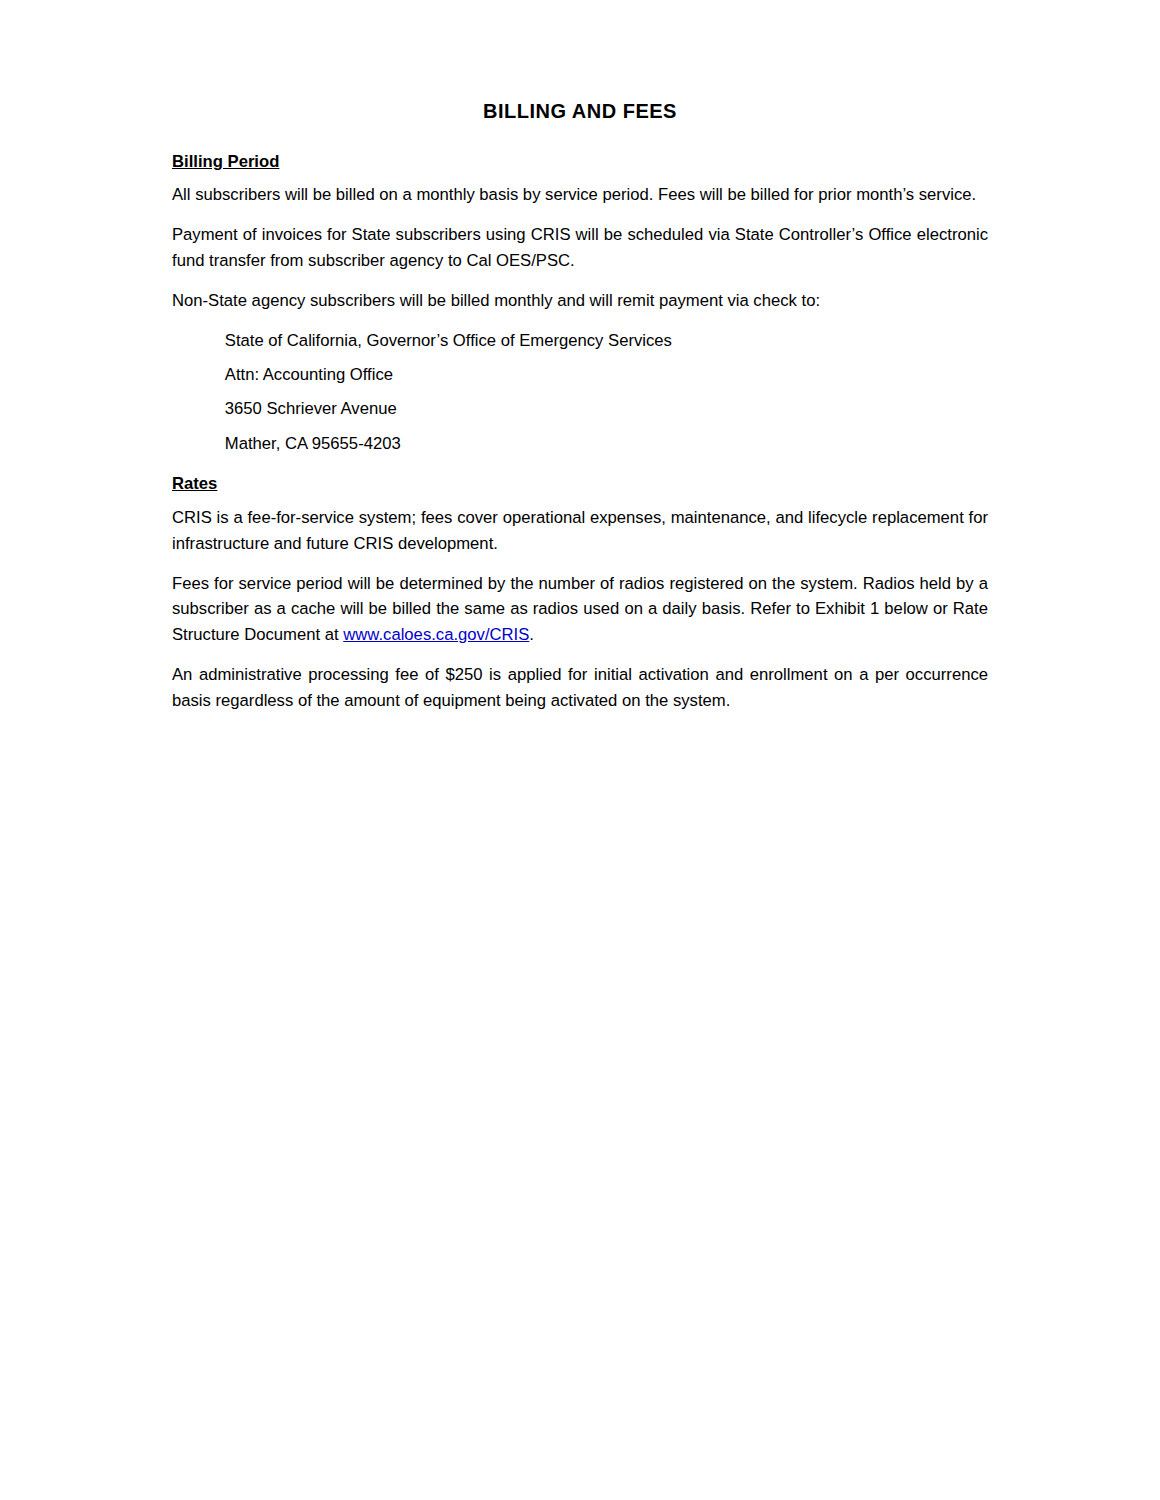BILLING AND FEES
Billing Period
All subscribers will be billed on a monthly basis by service period. Fees will be billed for prior month’s service.
Payment of invoices for State subscribers using CRIS will be scheduled via State Controller’s Office electronic fund transfer from subscriber agency to Cal OES/PSC.
Non-State agency subscribers will be billed monthly and will remit payment via check to:
State of California, Governor’s Office of Emergency Services
Attn: Accounting Office
3650 Schriever Avenue
Mather, CA 95655-4203
Rates
CRIS is a fee-for-service system; fees cover operational expenses, maintenance, and lifecycle replacement for infrastructure and future CRIS development.
Fees for service period will be determined by the number of radios registered on the system. Radios held by a subscriber as a cache will be billed the same as radios used on a daily basis. Refer to Exhibit 1 below or Rate Structure Document at www.caloes.ca.gov/CRIS.
An administrative processing fee of $250 is applied for initial activation and enrollment on a per occurrence basis regardless of the amount of equipment being activated on the system.